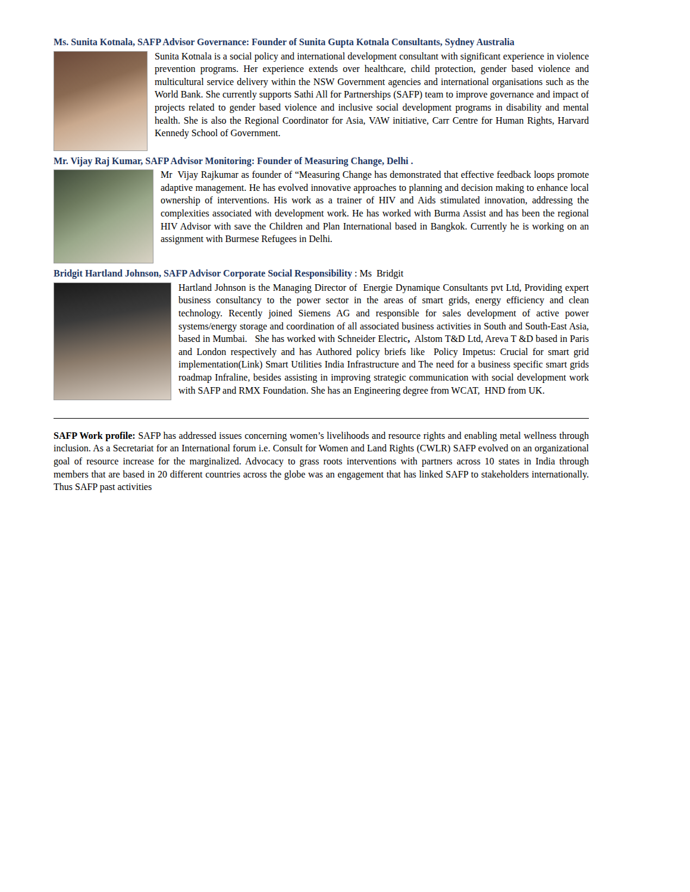Ms. Sunita Kotnala, SAFP Advisor Governance: Founder of Sunita Gupta Kotnala Consultants, Sydney Australia
Sunita Kotnala is a social policy and international development consultant with significant experience in violence prevention programs. Her experience extends over healthcare, child protection, gender based violence and multicultural service delivery within the NSW Government agencies and international organisations such as the World Bank. She currently supports Sathi All for Partnerships (SAFP) team to improve governance and impact of projects related to gender based violence and inclusive social development programs in disability and mental health. She is also the Regional Coordinator for Asia, VAW initiative, Carr Centre for Human Rights, Harvard Kennedy School of Government.
Mr. Vijay Raj Kumar, SAFP Advisor Monitoring: Founder of Measuring Change, Delhi .
Mr Vijay Rajkumar as founder of “Measuring Change has demonstrated that effective feedback loops promote adaptive management. He has evolved innovative approaches to planning and decision making to enhance local ownership of interventions. His work as a trainer of HIV and Aids stimulated innovation, addressing the complexities associated with development work. He has worked with Burma Assist and has been the regional HIV Advisor with save the Children and Plan International based in Bangkok. Currently he is working on an assignment with Burmese Refugees in Delhi.
Bridgit Hartland Johnson, SAFP Advisor Corporate Social Responsibility : Ms Bridgit
Hartland Johnson is the Managing Director of Energie Dynamique Consultants pvt Ltd, Providing expert business consultancy to the power sector in the areas of smart grids, energy efficiency and clean technology. Recently joined Siemens AG and responsible for sales development of active power systems/energy storage and coordination of all associated business activities in South and South-East Asia, based in Mumbai. She has worked with Schneider Electric, Alstom T&D Ltd, Areva T &D based in Paris and London respectively and has Authored policy briefs like Policy Impetus: Crucial for smart grid implementation(Link) Smart Utilities India Infrastructure and The need for a business specific smart grids roadmap Infraline, besides assisting in improving strategic communication with social development work with SAFP and RMX Foundation. She has an Engineering degree from WCAT, HND from UK.
SAFP Work profile: SAFP has addressed issues concerning women’s livelihoods and resource rights and enabling metal wellness through inclusion. As a Secretariat for an International forum i.e. Consult for Women and Land Rights (CWLR) SAFP evolved on an organizational goal of resource increase for the marginalized. Advocacy to grass roots interventions with partners across 10 states in India through members that are based in 20 different countries across the globe was an engagement that has linked SAFP to stakeholders internationally. Thus SAFP past activities